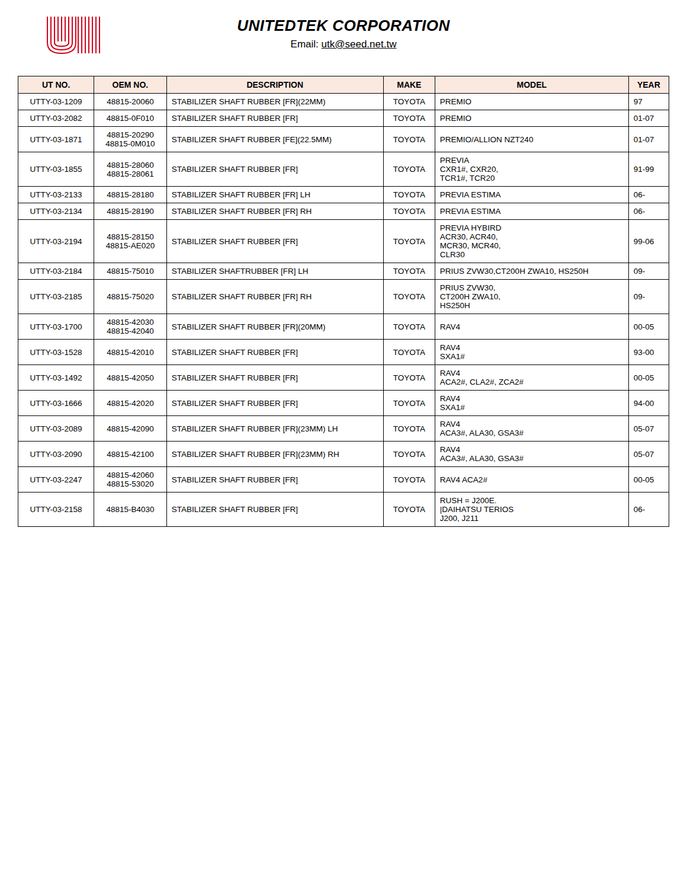UNITEDTEK CORPORATION
Email: utk@seed.net.tw
| UT NO. | OEM NO. | DESCRIPTION | MAKE | MODEL | YEAR |
| --- | --- | --- | --- | --- | --- |
| UTTY-03-1209 | 48815-20060 | STABILIZER SHAFT RUBBER [FR](22MM) | TOYOTA | PREMIO | 97 |
| UTTY-03-2082 | 48815-0F010 | STABILIZER SHAFT RUBBER [FR] | TOYOTA | PREMIO | 01-07 |
| UTTY-03-1871 | 48815-20290 48815-0M010 | STABILIZER SHAFT RUBBER [FE](22.5MM) | TOYOTA | PREMIO/ALLION NZT240 | 01-07 |
| UTTY-03-1855 | 48815-28060 48815-28061 | STABILIZER SHAFT RUBBER [FR] | TOYOTA | PREVIA CXR1#, CXR20, TCR1#, TCR20 | 91-99 |
| UTTY-03-2133 | 48815-28180 | STABILIZER SHAFT RUBBER [FR] LH | TOYOTA | PREVIA ESTIMA | 06- |
| UTTY-03-2134 | 48815-28190 | STABILIZER SHAFT RUBBER [FR] RH | TOYOTA | PREVIA ESTIMA | 06- |
| UTTY-03-2194 | 48815-28150 48815-AE020 | STABILIZER SHAFT RUBBER [FR] | TOYOTA | PREVIA HYBIRD ACR30, ACR40, MCR30, MCR40, CLR30 | 99-06 |
| UTTY-03-2184 | 48815-75010 | STABILIZER SHAFTRUBBER [FR] LH | TOYOTA | PRIUS ZVW30,CT200H ZWA10, HS250H | 09- |
| UTTY-03-2185 | 48815-75020 | STABILIZER SHAFT RUBBER [FR] RH | TOYOTA | PRIUS ZVW30, CT200H ZWA10, HS250H | 09- |
| UTTY-03-1700 | 48815-42030 48815-42040 | STABILIZER SHAFT RUBBER [FR](20MM) | TOYOTA | RAV4 | 00-05 |
| UTTY-03-1528 | 48815-42010 | STABILIZER SHAFT RUBBER [FR] | TOYOTA | RAV4 SXA1# | 93-00 |
| UTTY-03-1492 | 48815-42050 | STABILIZER SHAFT RUBBER [FR] | TOYOTA | RAV4 ACA2#, CLA2#, ZCA2# | 00-05 |
| UTTY-03-1666 | 48815-42020 | STABILIZER SHAFT RUBBER [FR] | TOYOTA | RAV4 SXA1# | 94-00 |
| UTTY-03-2089 | 48815-42090 | STABILIZER SHAFT RUBBER [FR](23MM) LH | TOYOTA | RAV4 ACA3#, ALA30, GSA3# | 05-07 |
| UTTY-03-2090 | 48815-42100 | STABILIZER SHAFT RUBBER [FR](23MM) RH | TOYOTA | RAV4 ACA3#, ALA30, GSA3# | 05-07 |
| UTTY-03-2247 | 48815-42060 48815-53020 | STABILIZER SHAFT RUBBER [FR] | TOYOTA | RAV4 ACA2# | 00-05 |
| UTTY-03-2158 | 48815-B4030 | STABILIZER SHAFT RUBBER [FR] | TOYOTA | RUSH = J200E. /DAIHATSU TERIOS J200, J211 | 06- |